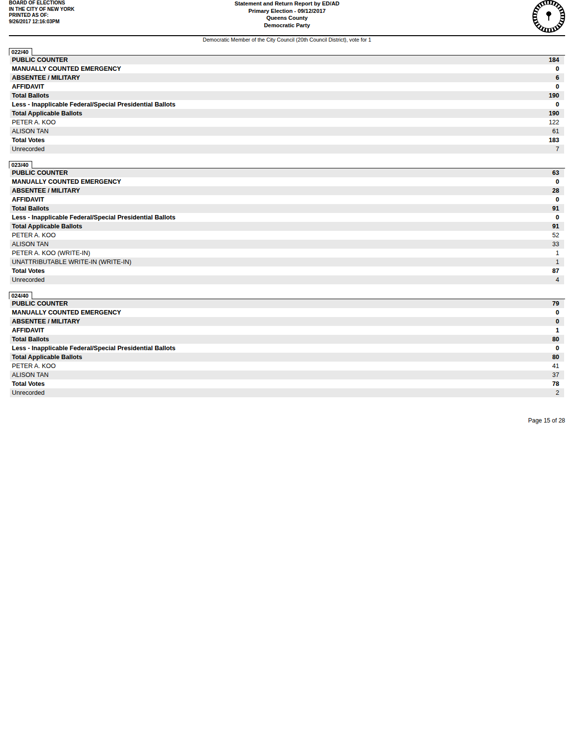BOARD OF ELECTIONS
IN THE CITY OF NEW YORK
PRINTED AS OF:
9/26/2017 12:16:03PM
Statement and Return Report by ED/AD
Primary Election - 09/12/2017
Queens County
Democratic Party
Democratic Member of the City Council (20th Council District), vote for 1
022/40
| PUBLIC COUNTER | 184 |
| MANUALLY COUNTED EMERGENCY | 0 |
| ABSENTEE / MILITARY | 6 |
| AFFIDAVIT | 0 |
| Total Ballots | 190 |
| Less - Inapplicable Federal/Special Presidential Ballots | 0 |
| Total Applicable Ballots | 190 |
| PETER A. KOO | 122 |
| ALISON TAN | 61 |
| Total Votes | 183 |
| Unrecorded | 7 |
023/40
| PUBLIC COUNTER | 63 |
| MANUALLY COUNTED EMERGENCY | 0 |
| ABSENTEE / MILITARY | 28 |
| AFFIDAVIT | 0 |
| Total Ballots | 91 |
| Less - Inapplicable Federal/Special Presidential Ballots | 0 |
| Total Applicable Ballots | 91 |
| PETER A. KOO | 52 |
| ALISON TAN | 33 |
| PETER A. KOO (WRITE-IN) | 1 |
| UNATTRIBUTABLE WRITE-IN (WRITE-IN) | 1 |
| Total Votes | 87 |
| Unrecorded | 4 |
024/40
| PUBLIC COUNTER | 79 |
| MANUALLY COUNTED EMERGENCY | 0 |
| ABSENTEE / MILITARY | 0 |
| AFFIDAVIT | 1 |
| Total Ballots | 80 |
| Less - Inapplicable Federal/Special Presidential Ballots | 0 |
| Total Applicable Ballots | 80 |
| PETER A. KOO | 41 |
| ALISON TAN | 37 |
| Total Votes | 78 |
| Unrecorded | 2 |
Page 15 of 28